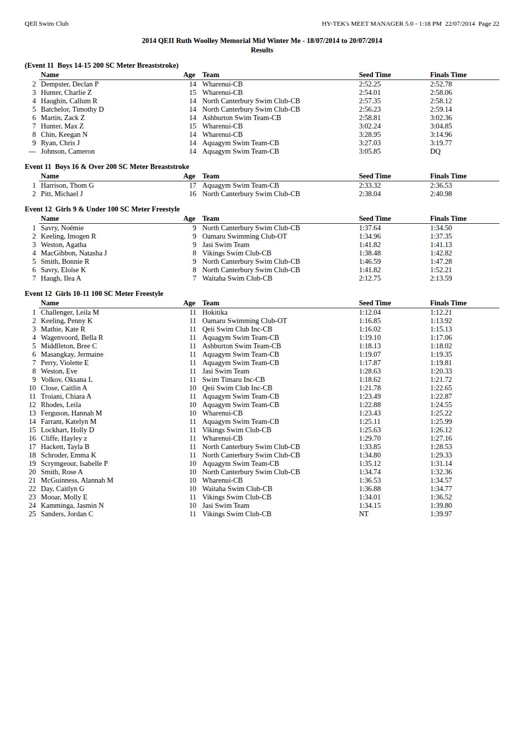QEll Swim Club
HY-TEK's MEET MANAGER 5.0 - 1:18 PM 22/07/2014 Page 22
2014 QEII Ruth Woolley Memorial Mid Winter Me - 18/07/2014 to 20/07/2014
Results
(Event 11 Boys 14-15 200 SC Meter Breaststroke)
| | Name | Age | Team | Seed Time | Finals Time |
| --- | --- | --- | --- | --- | --- |
| 2 | Dempster, Declan P | 14 | Wharenui-CB | 2:52.25 | 2:52.78 |
| 3 | Hunter, Charlie Z | 15 | Wharenui-CB | 2:54.01 | 2:58.06 |
| 4 | Haughin, Callum R | 14 | North Canterbury Swim Club-CB | 2:57.35 | 2:58.12 |
| 5 | Batchelor, Timothy D | 14 | North Canterbury Swim Club-CB | 2:56.23 | 2:59.14 |
| 6 | Martin, Zack Z | 14 | Ashburton Swim Team-CB | 2:58.81 | 3:02.36 |
| 7 | Hunter, Max Z | 15 | Wharenui-CB | 3:02.24 | 3:04.85 |
| 8 | Chin, Keegan N | 14 | Wharenui-CB | 3:28.95 | 3:14.96 |
| 9 | Ryan, Chris J | 14 | Aquagym Swim Team-CB | 3:27.03 | 3:19.77 |
| --- | Johnson, Cameron | 14 | Aquagym Swim Team-CB | 3:05.85 | DQ |
Event 11 Boys 16 & Over 200 SC Meter Breaststroke
| | Name | Age | Team | Seed Time | Finals Time |
| --- | --- | --- | --- | --- | --- |
| 1 | Harrison, Thom G | 17 | Aquagym Swim Team-CB | 2:33.32 | 2:36.53 |
| 2 | Pitt, Michael J | 16 | North Canterbury Swim Club-CB | 2:38.04 | 2:40.98 |
Event 12 Girls 9 & Under 100 SC Meter Freestyle
| | Name | Age | Team | Seed Time | Finals Time |
| --- | --- | --- | --- | --- | --- |
| 1 | Savry, Noémie | 9 | North Canterbury Swim Club-CB | 1:37.64 | 1:34.50 |
| 2 | Keeling, Imogen R | 9 | Oamaru Swimming Club-OT | 1:34.96 | 1:37.35 |
| 3 | Weston, Agatha | 9 | Jasi Swim Team | 1:41.82 | 1:41.13 |
| 4 | MacGibbon, Natasha J | 8 | Vikings Swim Club-CB | 1:38.48 | 1:42.82 |
| 5 | Smith, Bonnie R | 9 | North Canterbury Swim Club-CB | 1:46.59 | 1:47.28 |
| 6 | Savry, Eloïse K | 8 | North Canterbury Swim Club-CB | 1:41.82 | 1:52.21 |
| 7 | Haugh, Ilea A | 7 | Waitaha Swim Club-CB | 2:12.75 | 2:13.59 |
Event 12 Girls 10-11 100 SC Meter Freestyle
| | Name | Age | Team | Seed Time | Finals Time |
| --- | --- | --- | --- | --- | --- |
| 1 | Challenger, Leila M | 11 | Hokitika | 1:12.04 | 1:12.21 |
| 2 | Keeling, Penny K | 11 | Oamaru Swimming Club-OT | 1:16.85 | 1:13.92 |
| 3 | Mathie, Kate R | 11 | Qeii Swim Club Inc-CB | 1:16.02 | 1:15.13 |
| 4 | Wagenvoord, Bella R | 11 | Aquagym Swim Team-CB | 1:19.10 | 1:17.06 |
| 5 | Middlleton, Bree C | 11 | Ashburton Swim Team-CB | 1:18.13 | 1:18.02 |
| 6 | Masangkay, Jermaine | 11 | Aquagym Swim Team-CB | 1:19.07 | 1:19.35 |
| 7 | Perry, Violette E | 11 | Aquagym Swim Team-CB | 1:17.87 | 1:19.81 |
| 8 | Weston, Eve | 11 | Jasi Swim Team | 1:28.63 | 1:20.33 |
| 9 | Volkov, Oksana L | 11 | Swim Timaru Inc-CB | 1:18.62 | 1:21.72 |
| 10 | Close, Caitlin A | 10 | Qeii Swim Club Inc-CB | 1:21.78 | 1:22.65 |
| 11 | Troiani, Chiara A | 11 | Aquagym Swim Team-CB | 1:23.49 | 1:22.87 |
| 12 | Rhodes, Leila | 10 | Aquagym Swim Team-CB | 1:22.88 | 1:24.55 |
| 13 | Ferguson, Hannah M | 10 | Wharenui-CB | 1:23.43 | 1:25.22 |
| 14 | Farrant, Katelyn M | 11 | Aquagym Swim Team-CB | 1:25.11 | 1:25.99 |
| 15 | Lockhart, Holly D | 11 | Vikings Swim Club-CB | 1:25.63 | 1:26.12 |
| 16 | Cliffe, Hayley z | 11 | Wharenui-CB | 1:29.70 | 1:27.16 |
| 17 | Hackett, Tayla B | 11 | North Canterbury Swim Club-CB | 1:33.85 | 1:28.53 |
| 18 | Schroder, Emma K | 11 | North Canterbury Swim Club-CB | 1:34.80 | 1:29.33 |
| 19 | Scrymgeour, Isabelle P | 10 | Aquagym Swim Team-CB | 1:35.12 | 1:31.14 |
| 20 | Smith, Rose A | 10 | North Canterbury Swim Club-CB | 1:34.74 | 1:32.36 |
| 21 | McGuinness, Alannah M | 10 | Wharenui-CB | 1:36.53 | 1:34.57 |
| 22 | Day, Caitlyn G | 10 | Waitaha Swim Club-CB | 1:36.88 | 1:34.77 |
| 23 | Mooar, Molly E | 11 | Vikings Swim Club-CB | 1:34.01 | 1:36.52 |
| 24 | Kamminga, Jasmin N | 10 | Jasi Swim Team | 1:34.15 | 1:39.80 |
| 25 | Sanders, Jordan C | 11 | Vikings Swim Club-CB | NT | 1:39.97 |